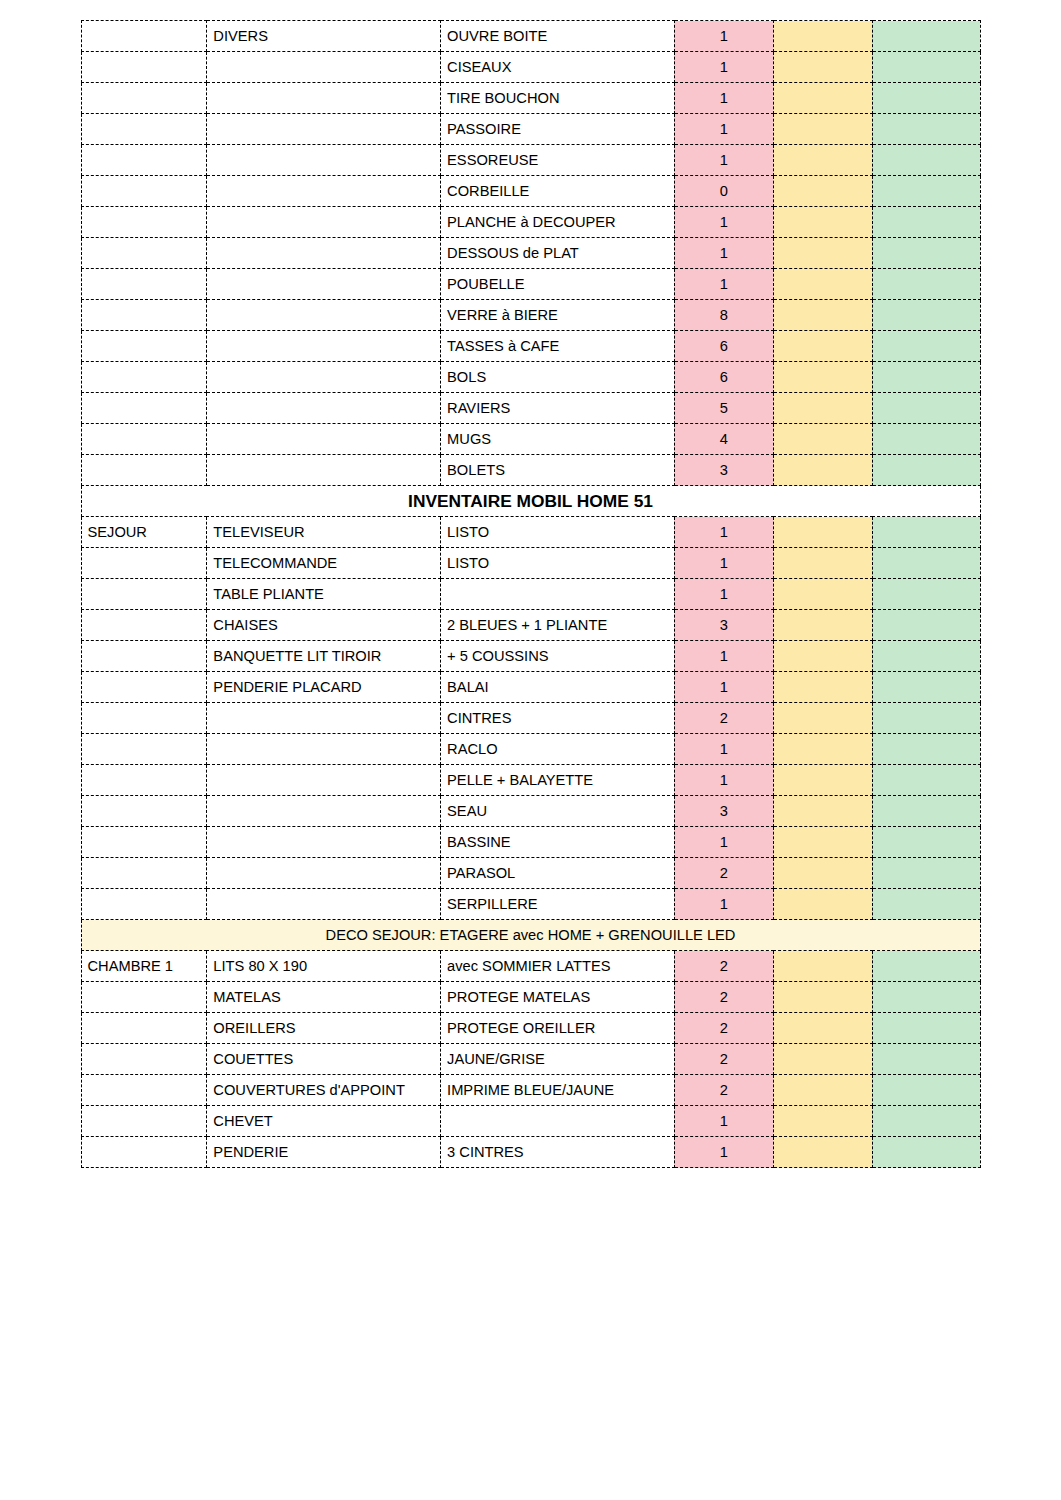| | DIVERS | OUVRE BOITE | 1 | | |
| | | CISEAUX | 1 | | |
| | | TIRE BOUCHON | 1 | | |
| | | PASSOIRE | 1 | | |
| | | ESSOREUSE | 1 | | |
| | | CORBEILLE | 0 | | |
| | | PLANCHE à DECOUPER | 1 | | |
| | | DESSOUS de PLAT | 1 | | |
| | | POUBELLE | 1 | | |
| | | VERRE à BIERE | 8 | | |
| | | TASSES à CAFE | 6 | | |
| | | BOLS | 6 | | |
| | | RAVIERS | 5 | | |
| | | MUGS | 4 | | |
| | | BOLETS | 3 | | |
| INVENTAIRE MOBIL HOME 51 |
| SEJOUR | TELEVISEUR | LISTO | 1 | | |
| | TELECOMMANDE | LISTO | 1 | | |
| | TABLE PLIANTE | | 1 | | |
| | CHAISES | 2 BLEUES + 1 PLIANTE | 3 | | |
| | BANQUETTE LIT TIROIR | + 5 COUSSINS | 1 | | |
| | PENDERIE PLACARD | BALAI | 1 | | |
| | | CINTRES | 2 | | |
| | | RACLO | 1 | | |
| | | PELLE + BALAYETTE | 1 | | |
| | | SEAU | 3 | | |
| | | BASSINE | 1 | | |
| | | PARASOL | 2 | | |
| | | SERPILLERE | 1 | | |
| DECO SEJOUR: ETAGERE avec HOME + GRENOUILLE LED |
| CHAMBRE 1 | LITS 80 X 190 | avec SOMMIER LATTES | 2 | | |
| | MATELAS | PROTEGE MATELAS | 2 | | |
| | OREILLERS | PROTEGE OREILLER | 2 | | |
| | COUETTES | JAUNE/GRISE | 2 | | |
| | COUVERTURES d'APPOINT | IMPRIME BLEUE/JAUNE | 2 | | |
| | CHEVET | | 1 | | |
| | PENDERIE | 3 CINTRES | 1 | | |